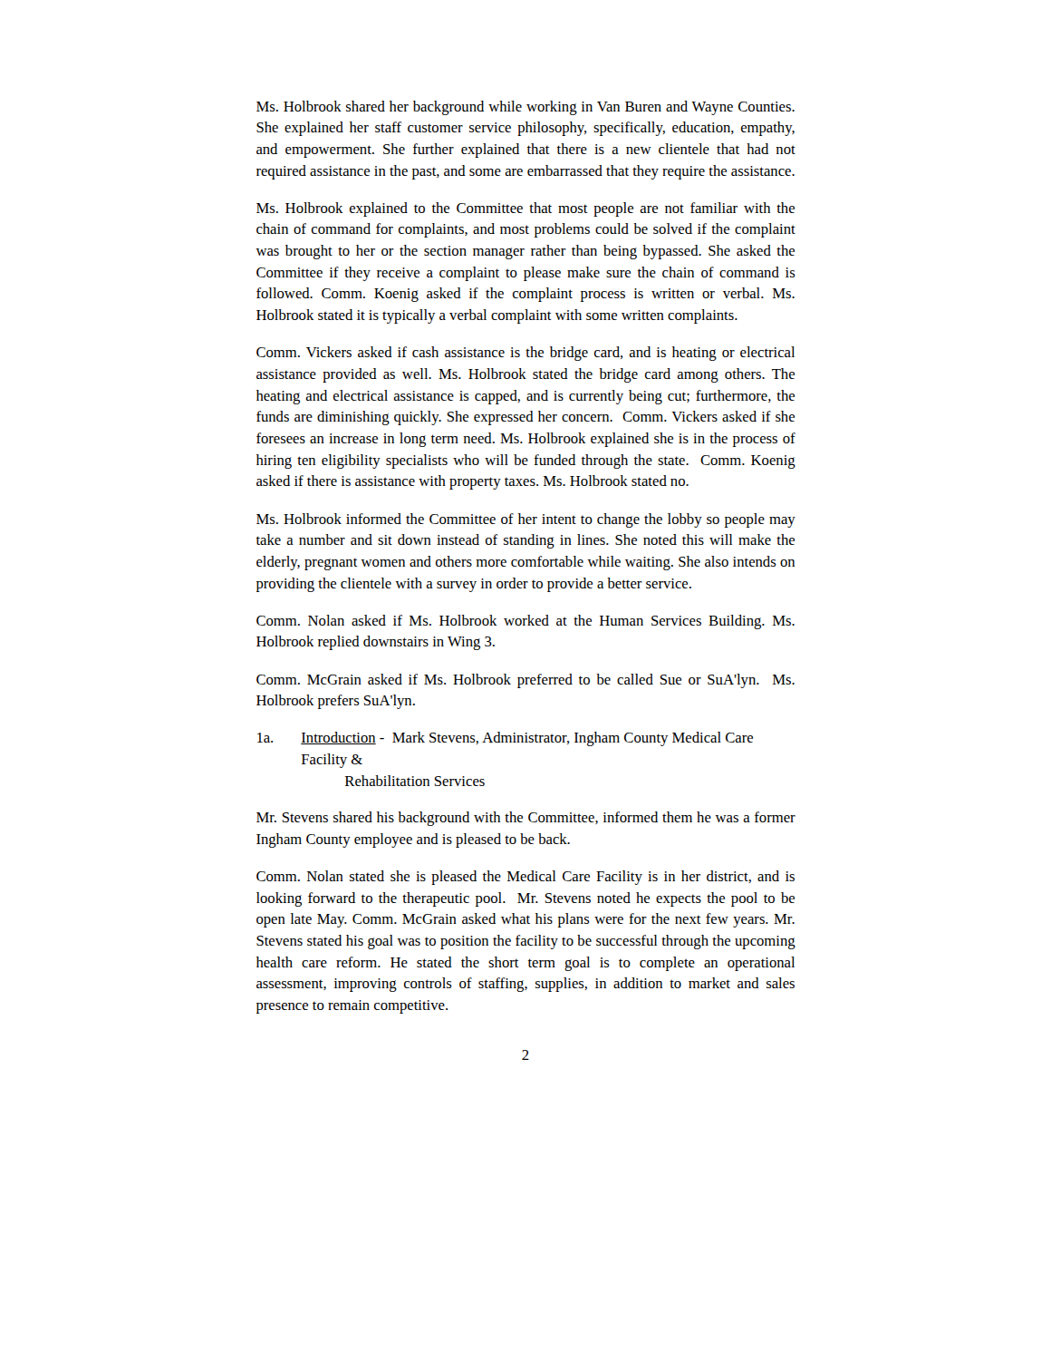Ms. Holbrook shared her background while working in Van Buren and Wayne Counties. She explained her staff customer service philosophy, specifically, education, empathy, and empowerment. She further explained that there is a new clientele that had not required assistance in the past, and some are embarrassed that they require the assistance.
Ms. Holbrook explained to the Committee that most people are not familiar with the chain of command for complaints, and most problems could be solved if the complaint was brought to her or the section manager rather than being bypassed. She asked the Committee if they receive a complaint to please make sure the chain of command is followed. Comm. Koenig asked if the complaint process is written or verbal. Ms. Holbrook stated it is typically a verbal complaint with some written complaints.
Comm. Vickers asked if cash assistance is the bridge card, and is heating or electrical assistance provided as well. Ms. Holbrook stated the bridge card among others. The heating and electrical assistance is capped, and is currently being cut; furthermore, the funds are diminishing quickly. She expressed her concern. Comm. Vickers asked if she foresees an increase in long term need. Ms. Holbrook explained she is in the process of hiring ten eligibility specialists who will be funded through the state. Comm. Koenig asked if there is assistance with property taxes. Ms. Holbrook stated no.
Ms. Holbrook informed the Committee of her intent to change the lobby so people may take a number and sit down instead of standing in lines. She noted this will make the elderly, pregnant women and others more comfortable while waiting. She also intends on providing the clientele with a survey in order to provide a better service.
Comm. Nolan asked if Ms. Holbrook worked at the Human Services Building. Ms. Holbrook replied downstairs in Wing 3.
Comm. McGrain asked if Ms. Holbrook preferred to be called Sue or SuA'lyn. Ms. Holbrook prefers SuA'lyn.
1a.
Introduction - Mark Stevens, Administrator, Ingham County Medical Care Facility &Rehabilitation Services
Mr. Stevens shared his background with the Committee, informed them he was a former Ingham County employee and is pleased to be back.
Comm. Nolan stated she is pleased the Medical Care Facility is in her district, and is looking forward to the therapeutic pool. Mr. Stevens noted he expects the pool to be open late May. Comm. McGrain asked what his plans were for the next few years. Mr. Stevens stated his goal was to position the facility to be successful through the upcoming health care reform. He stated the short term goal is to complete an operational assessment, improving controls of staffing, supplies, in addition to market and sales presence to remain competitive.
2